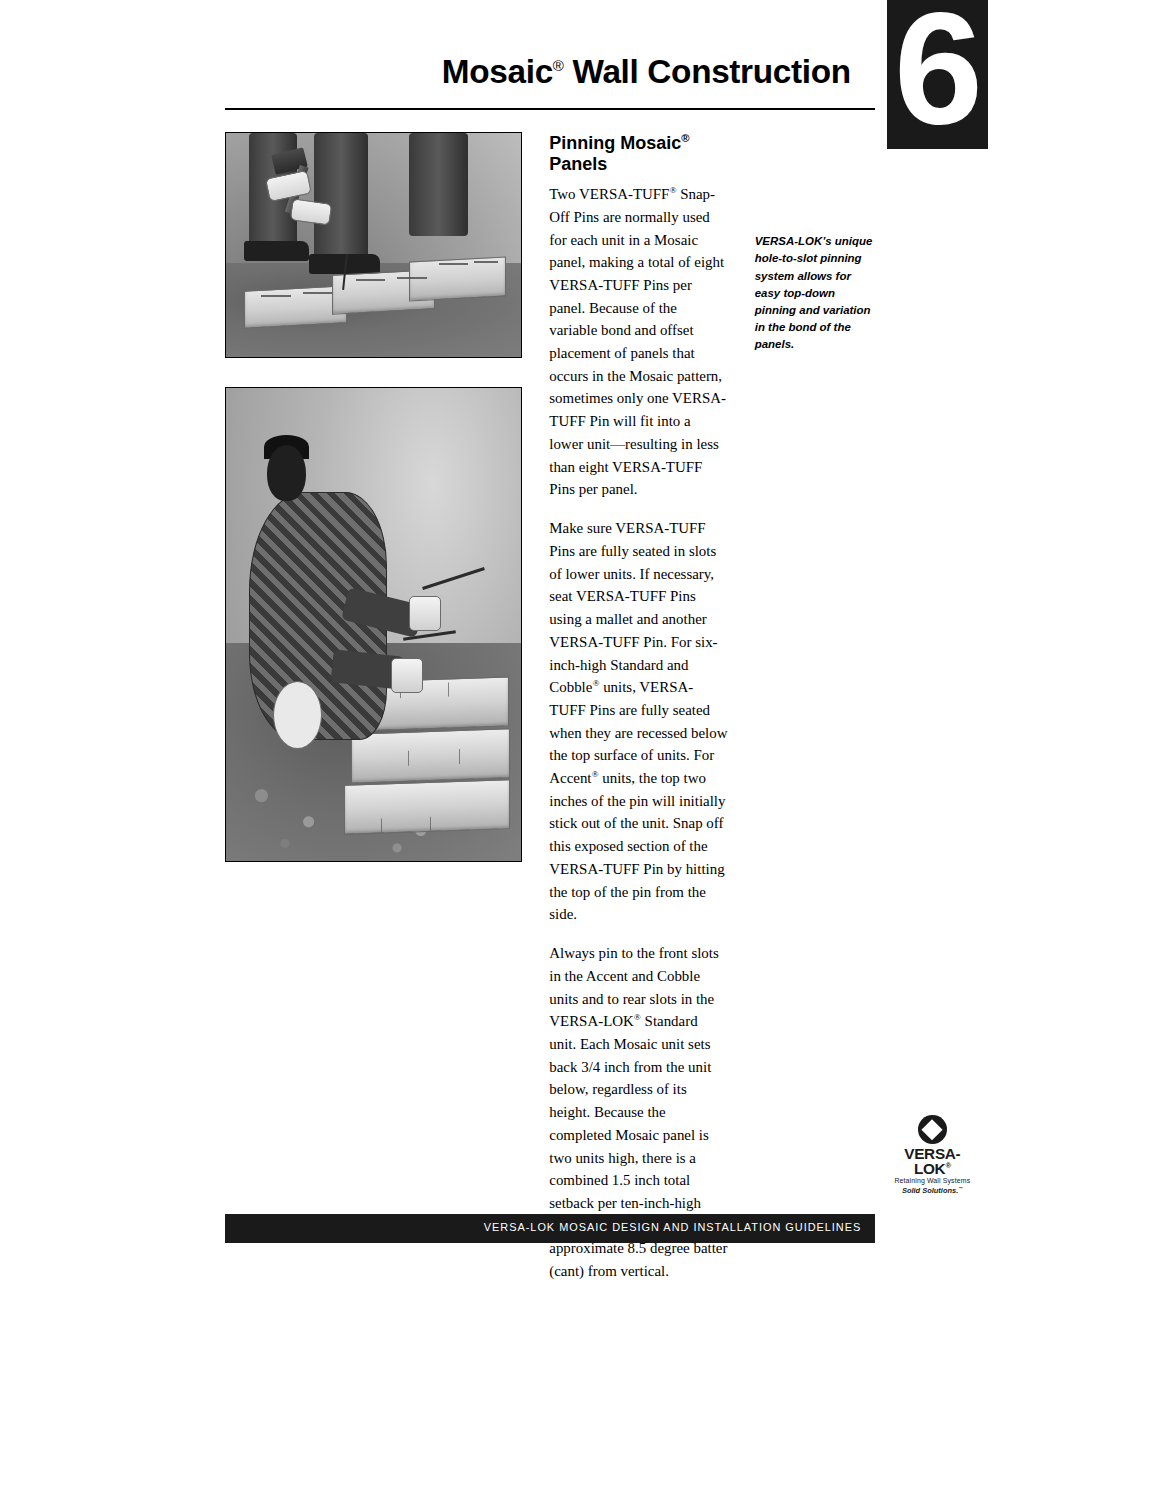6
Mosaic® Wall Construction
Pinning Mosaic® Panels
Two VERSA-TUFF® Snap-Off Pins are normally used for each unit in a Mosaic panel, making a total of eight VERSA-TUFF Pins per panel. Because of the variable bond and offset placement of panels that occurs in the Mosaic pattern, sometimes only one VERSA-TUFF Pin will fit into a lower unit—resulting in less than eight VERSA-TUFF Pins per panel.
Make sure VERSA-TUFF Pins are fully seated in slots of lower units. If necessary, seat VERSA-TUFF Pins using a mallet and another VERSA-TUFF Pin. For six-inch-high Standard and Cobble® units, VERSA-TUFF Pins are fully seated when they are recessed below the top surface of units. For Accent® units, the top two inches of the pin will initially stick out of the unit. Snap off this exposed section of the VERSA-TUFF Pin by hitting the top of the pin from the side.
Always pin to the front slots in the Accent and Cobble units and to rear slots in the VERSA-LOK® Standard unit. Each Mosaic unit sets back 3/4 inch from the unit below, regardless of its height. Because the completed Mosaic panel is two units high, there is a combined 1.5 inch total setback per ten-inch-high panel, resulting in an approximate 8.5 degree batter (cant) from vertical.
VERSA-LOK’s unique hole-to-slot pinning system allows for easy top-down pinning and variation in the bond of the panels.
VERSA-LOK®
Retaining Wall Systems
Solid Solutions.™
VERSA-LOK Mosaic Design and Installation Guidelines
18